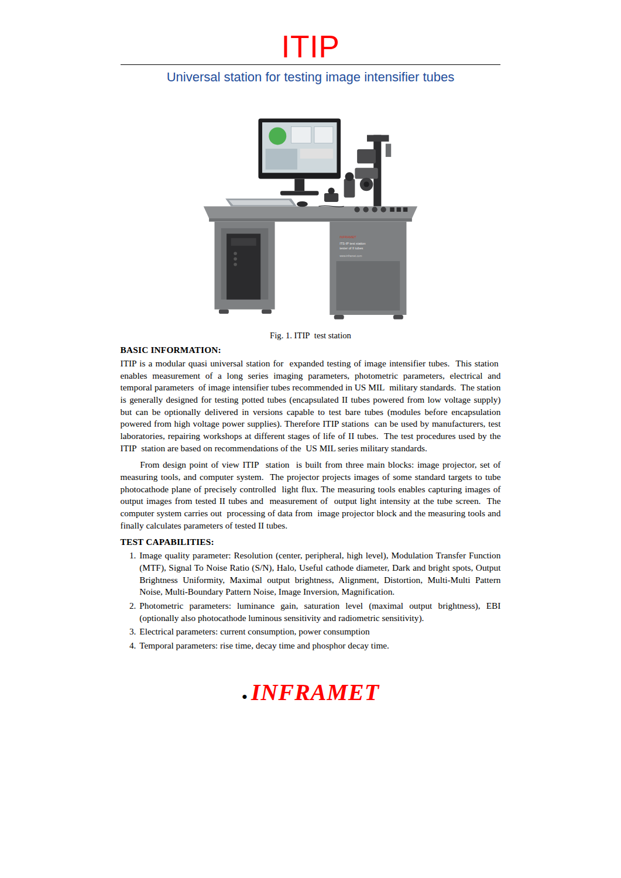ITIP
Universal station for testing image intensifier tubes
INFRAMET ITS-IP test station tester of II tubes www.inframet.com
Fig. 1. ITIP test station
Basic information:
ITIP is a modular quasi universal station for expanded testing of image intensifier tubes. This station enables measurement of a long series imaging parameters, photometric parameters, electrical and temporal parameters of image intensifier tubes recommended in US MIL military standards. The station is generally designed for testing potted tubes (encapsulated II tubes powered from low voltage supply) but can be optionally delivered in versions capable to test bare tubes (modules before encapsulation powered from high voltage power supplies). Therefore ITIP stations can be used by manufacturers, test laboratories, repairing workshops at different stages of life of II tubes. The test procedures used by the ITIP station are based on recommendations of the US MIL series military standards.
From design point of view ITIP station is built from three main blocks: image projector, set of measuring tools, and computer system. The projector projects images of some standard targets to tube photocathode plane of precisely controlled light flux. The measuring tools enables capturing images of output images from tested II tubes and measurement of output light intensity at the tube screen. The computer system carries out processing of data from image projector block and the measuring tools and finally calculates parameters of tested II tubes.
Test capabilities:
Image quality parameter: Resolution (center, peripheral, high level), Modulation Transfer Function (MTF), Signal To Noise Ratio (S/N), Halo, Useful cathode diameter, Dark and bright spots, Output Brightness Uniformity, Maximal output brightness, Alignment, Distortion, Multi-Multi Pattern Noise, Multi-Boundary Pattern Noise, Image Inversion, Magnification.
Photometric parameters: luminance gain, saturation level (maximal output brightness), EBI (optionally also photocathode luminous sensitivity and radiometric sensitivity).
Electrical parameters: current consumption, power consumption
Temporal parameters: rise time, decay time and phosphor decay time.
•INFRAMET